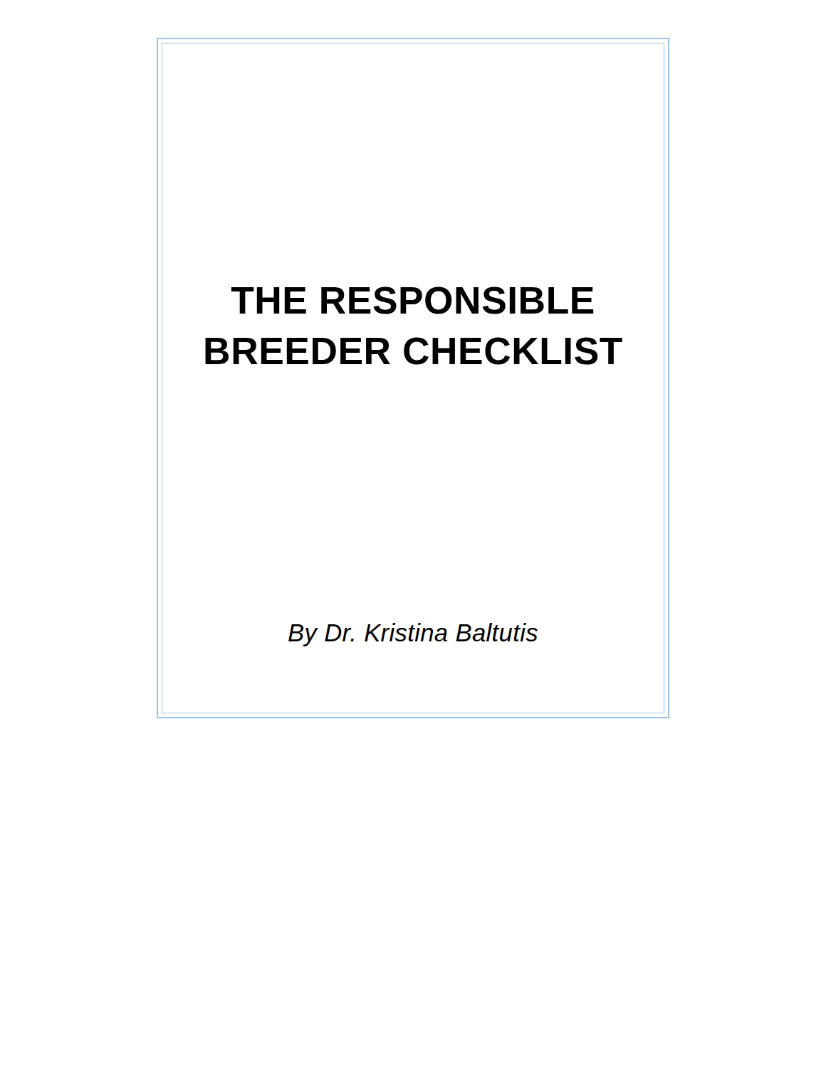The Responsible
Breeder Checklist
By Dr. Kristina Baltutis